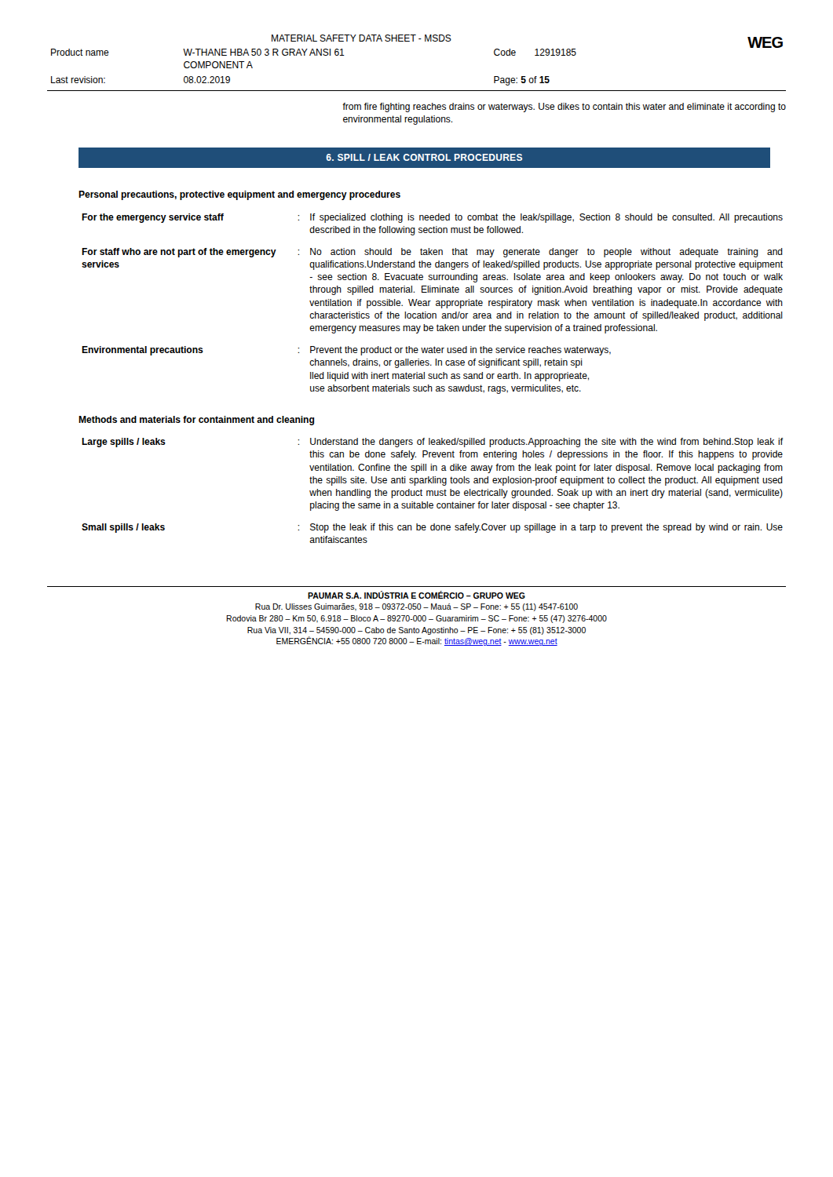| MATERIAL SAFETY DATA SHEET - MSDS | WEG |
| Product name | W-THANE HBA 50 3 R GRAY ANSI 61 COMPONENT A | Code 12919185 |
| Last revision: | 08.02.2019 | Page: 5 of 15 |
from fire fighting reaches drains or waterways. Use dikes to contain this water and eliminate it according to environmental regulations.
6. SPILL / LEAK CONTROL PROCEDURES
Personal precautions, protective equipment and emergency procedures
| For the emergency service staff | : | If specialized clothing is needed to combat the leak/spillage, Section 8 should be consulted. All precautions described in the following section must be followed. |
| For staff who are not part of the emergency services | : | No action should be taken that may generate danger to people without adequate training and qualifications.Understand the dangers of leaked/spilled products. Use appropriate personal protective equipment - see section 8. Evacuate surrounding areas. Isolate area and keep onlookers away. Do not touch or walk through spilled material. Eliminate all sources of ignition.Avoid breathing vapor or mist. Provide adequate ventilation if possible. Wear appropriate respiratory mask when ventilation is inadequate.In accordance with characteristics of the location and/or area and in relation to the amount of spilled/leaked product, additional emergency measures may be taken under the supervision of a trained professional. |
| Environmental precautions | : | Prevent the product or the water used in the service reaches waterways, channels, drains, or galleries. In case of significant spill, retain spi lled liquid with inert material such as sand or earth. In approprieate, use absorbent materials such as sawdust, rags, vermiculites, etc. |
Methods and materials for containment and cleaning
| Large spills / leaks | : | Understand the dangers of leaked/spilled products.Approaching the site with the wind from behind.Stop leak if this can be done safely. Prevent from entering holes / depressions in the floor. If this happens to provide ventilation. Confine the spill in a dike away from the leak point for later disposal. Remove local packaging from the spills site. Use anti sparkling tools and explosion-proof equipment to collect the product. All equipment used when handling the product must be electrically grounded. Soak up with an inert dry material (sand, vermiculite) placing the same in a suitable container for later disposal - see chapter 13. |
| Small spills / leaks | : | Stop the leak if this can be done safely.Cover up spillage in a tarp to prevent the spread by wind or rain. Use antifaiscantes |
PAUMAR S.A. INDÚSTRIA E COMÉRCIO – GRUPO WEG
Rua Dr. Ulisses Guimarães, 918 – 09372-050 – Mauá – SP – Fone: + 55 (11) 4547-6100
Rodovia Br 280 – Km 50, 6.918 – Bloco A – 89270-000 – Guaramirim – SC – Fone: + 55 (47) 3276-4000
Rua Via VII, 314 – 54590-000 – Cabo de Santo Agostinho – PE – Fone: + 55 (81) 3512-3000
EMERGÊNCIA: +55 0800 720 8000 – E-mail: tintas@weg.net - www.weg.net